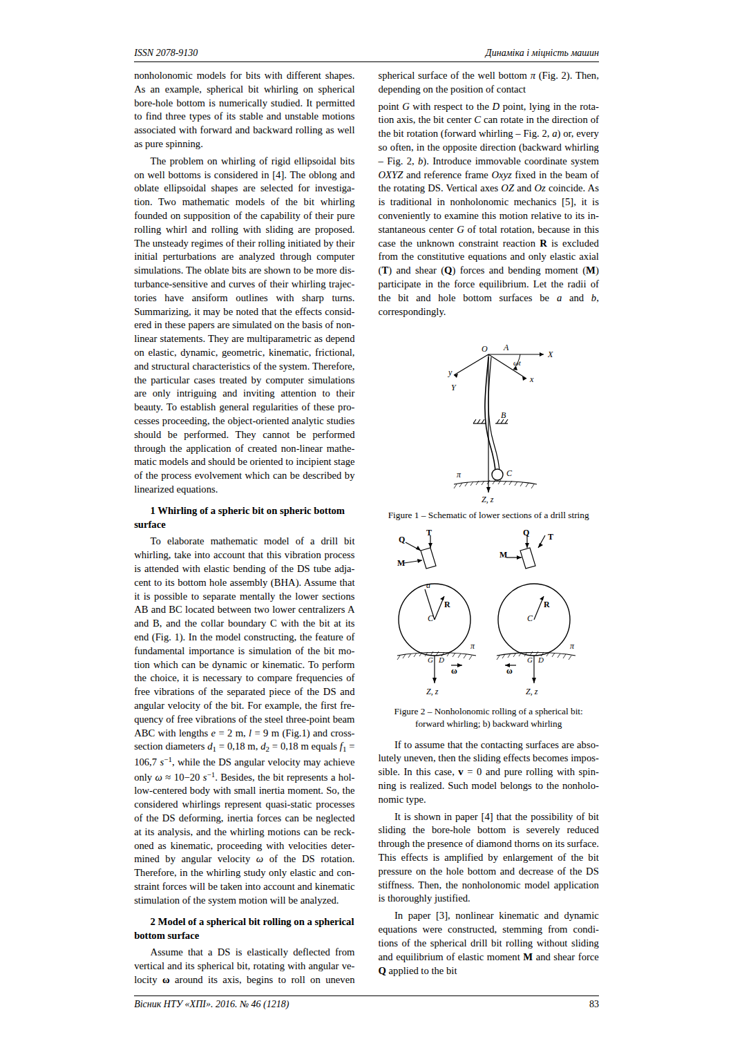ISSN 2078-9130 Динаміка і міцність машин
nonholonomic models for bits with different shapes. As an example, spherical bit whirling on spherical bore-hole bottom is numerically studied. It permitted to find three types of its stable and unstable motions associated with forward and backward rolling as well as pure spinning.
The problem on whirling of rigid ellipsoidal bits on well bottoms is considered in [4]. The oblong and oblate ellipsoidal shapes are selected for investigation. Two mathematic models of the bit whirling founded on supposition of the capability of their pure rolling whirl and rolling with sliding are proposed. The unsteady regimes of their rolling initiated by their initial perturbations are analyzed through computer simulations. The oblate bits are shown to be more disturbance-sensitive and curves of their whirling trajectories have ansiform outlines with sharp turns. Summarizing, it may be noted that the effects considered in these papers are simulated on the basis of nonlinear statements. They are multiparametric as depend on elastic, dynamic, geometric, kinematic, frictional, and structural characteristics of the system. Therefore, the particular cases treated by computer simulations are only intriguing and inviting attention to their beauty. To establish general regularities of these processes proceeding, the object-oriented analytic studies should be performed. They cannot be performed through the application of created non-linear mathematic models and should be oriented to incipient stage of the process evolvement which can be described by linearized equations.
1 Whirling of a spheric bit on spheric bottom surface
To elaborate mathematic model of a drill bit whirling, take into account that this vibration process is attended with elastic bending of the DS tube adjacent to its bottom hole assembly (BHA). Assume that it is possible to separate mentally the lower sections AB and BC located between two lower centralizers A and B, and the collar boundary C with the bit at its end (Fig. 1). In the model constructing, the feature of fundamental importance is simulation of the bit motion which can be dynamic or kinematic. To perform the choice, it is necessary to compare frequencies of free vibrations of the separated piece of the DS and angular velocity of the bit. For example, the first frequency of free vibrations of the steel three-point beam ABC with lengths e = 2 m, l = 9 m (Fig.1) and cross-section diameters d1 = 0,18 m, d2 = 0,18 m equals f1 = 106,7 s−1, while the DS angular velocity may achieve only ω ≈ 10−20 s−1. Besides, the bit represents a hollow-centered body with small inertia moment. So, the considered whirlings represent quasi-static processes of the DS deforming, inertia forces can be neglected at its analysis, and the whirling motions can be reckoned as kinematic, proceeding with velocities determined by angular velocity ω of the DS rotation. Therefore, in the whirling study only elastic and constraint forces will be taken into account and kinematic stimulation of the system motion will be analyzed.
2 Model of a spherical bit rolling on a spherical bottom surface
Assume that a DS is elastically deflected from vertical and its spherical bit, rotating with angular velocity ω around its axis, begins to roll on uneven spherical surface of the well bottom π (Fig. 2). Then, depending on the position of contact
point G with respect to the D point, lying in the rotation axis, the bit center C can rotate in the direction of the bit rotation (forward whirling – Fig. 2, a) or, every so often, in the opposite direction (backward whirling – Fig. 2, b). Introduce immovable coordinate system OXYZ and reference frame Oxyz fixed in the beam of the rotating DS. Vertical axes OZ and Oz coincide. As is traditional in nonholonomic mechanics [5], it is conveniently to examine this motion relative to its instantaneous center G of total rotation, because in this case the unknown constraint reaction R is excluded from the constitutive equations and only elastic axial (T) and shear (Q) forces and bending moment (M) participate in the force equilibrium. Let the radii of the bit and hole bottom surfaces be a and b, correspondingly.
O A X y Y x ωt B C π Z, z
Figure 1 – Schematic of lower sections of a drill string
T Q M a C R π G D ω Z, z Q T M C R π G D ω Z, z
Figure 2 – Nonholonomic rolling of a spherical bit:
forward whirling; b) backward whirling
If to assume that the contacting surfaces are absolutely uneven, then the sliding effects becomes impossible. In this case, v = 0 and pure rolling with spinning is realized. Such model belongs to the nonholonomic type.
It is shown in paper [4] that the possibility of bit sliding the bore-hole bottom is severely reduced through the presence of diamond thorns on its surface. This effects is amplified by enlargement of the bit pressure on the hole bottom and decrease of the DS stiffness. Then, the nonholonomic model application is thoroughly justified.
In paper [3], nonlinear kinematic and dynamic equations were constructed, stemming from conditions of the spherical drill bit rolling without sliding and equilibrium of elastic moment M and shear force Q applied to the bit
Вісник НТУ «ХПІ». 2016. № 46 (1218) 83